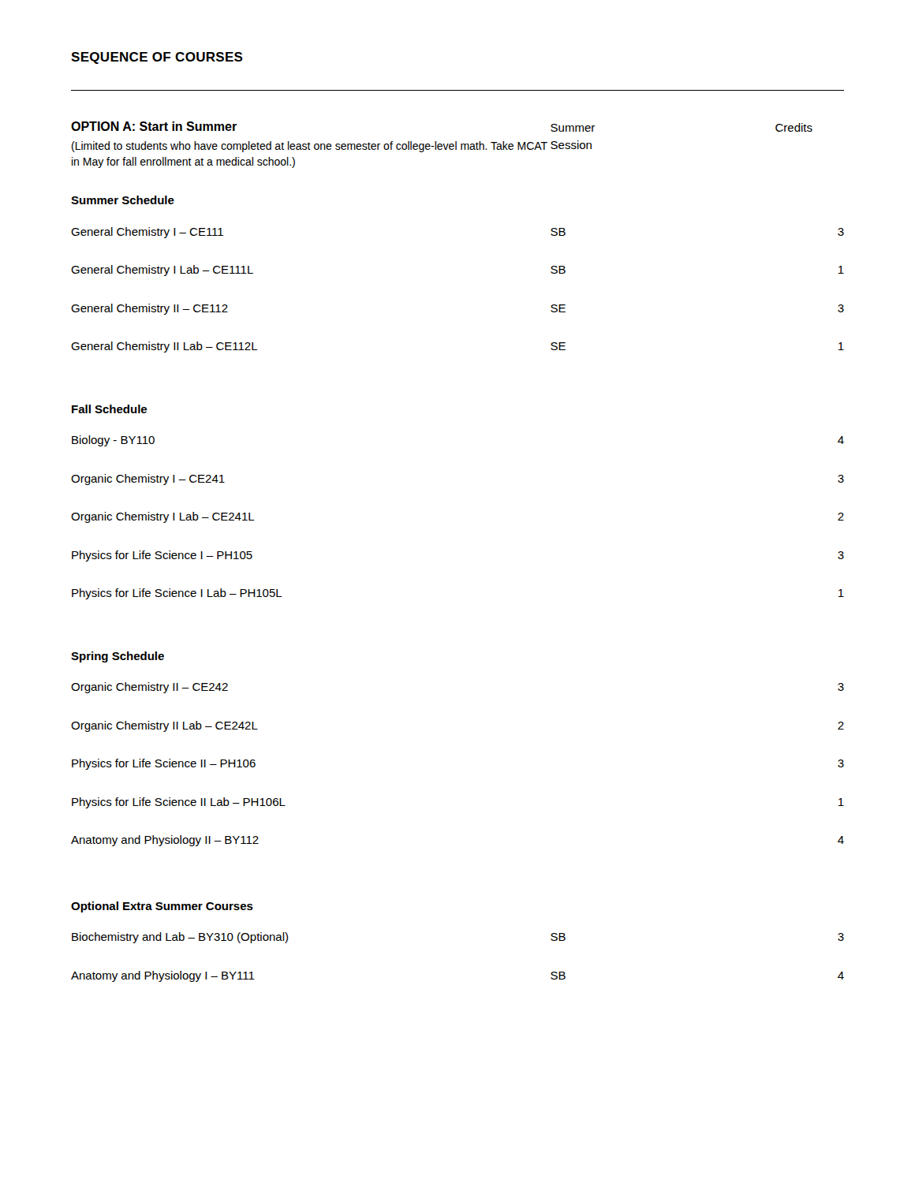SEQUENCE OF COURSES
| OPTION A: Start in Summer (Limited to students who have completed at least one semester of college-level math. Take MCAT in May for fall enrollment at a medical school.) | Summer Session | Credits |
| Summer Schedule |
| General Chemistry I – CE111 | SB | 3 |
| General Chemistry I Lab – CE111L | SB | 1 |
| General Chemistry II – CE112 | SE | 3 |
| General Chemistry II Lab – CE112L | SE | 1 |
| Fall Schedule |
| Biology - BY110 | | 4 |
| Organic Chemistry I – CE241 | | 3 |
| Organic Chemistry I Lab – CE241L | | 2 |
| Physics for Life Science I – PH105 | | 3 |
| Physics for Life Science I Lab – PH105L | | 1 |
| Spring Schedule |
| Organic Chemistry II – CE242 | | 3 |
| Organic Chemistry II Lab – CE242L | | 2 |
| Physics for Life Science II – PH106 | | 3 |
| Physics for Life Science II Lab – PH106L | | 1 |
| Anatomy and Physiology II – BY112 | | 4 |
| Optional Extra Summer Courses |
| Biochemistry and Lab – BY310 (Optional) | SB | 3 |
| Anatomy and Physiology I – BY111 | SB | 4 |